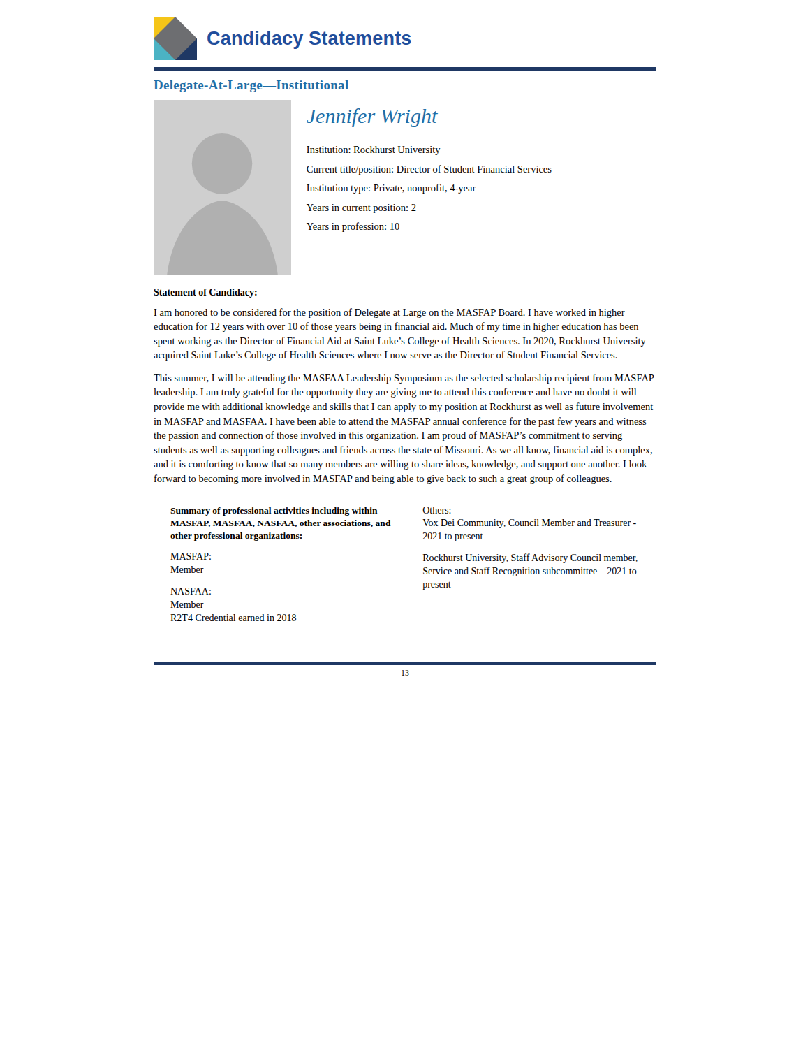Candidacy Statements
Delegate-At-Large—Institutional
Jennifer Wright
Institution: Rockhurst University
Current title/position: Director of Student Financial Services
Institution type: Private, nonprofit, 4-year
Years in current position: 2
Years in profession: 10
Statement of Candidacy:
I am honored to be considered for the position of Delegate at Large on the MASFAP Board. I have worked in higher education for 12 years with over 10 of those years being in financial aid. Much of my time in higher education has been spent working as the Director of Financial Aid at Saint Luke’s College of Health Sciences. In 2020, Rockhurst University acquired Saint Luke’s College of Health Sciences where I now serve as the Director of Student Financial Services.
This summer, I will be attending the MASFAA Leadership Symposium as the selected scholarship recipient from MASFAP leadership. I am truly grateful for the opportunity they are giving me to attend this conference and have no doubt it will provide me with additional knowledge and skills that I can apply to my position at Rockhurst as well as future involvement in MASFAP and MASFAA. I have been able to attend the MASFAP annual conference for the past few years and witness the passion and connection of those involved in this organization. I am proud of MASFAP’s commitment to serving students as well as supporting colleagues and friends across the state of Missouri. As we all know, financial aid is complex, and it is comforting to know that so many members are willing to share ideas, knowledge, and support one another. I look forward to becoming more involved in MASFAP and being able to give back to such a great group of colleagues.
Summary of professional activities including within MASFAP, MASFAA, NASFAA, other associations, and other professional organizations:
MASFAP:
Member
NASFAA:
Member
R2T4 Credential earned in 2018
Others:
Vox Dei Community, Council Member and Treasurer - 2021 to present
Rockhurst University, Staff Advisory Council member, Service and Staff Recognition subcommittee – 2021 to present
13